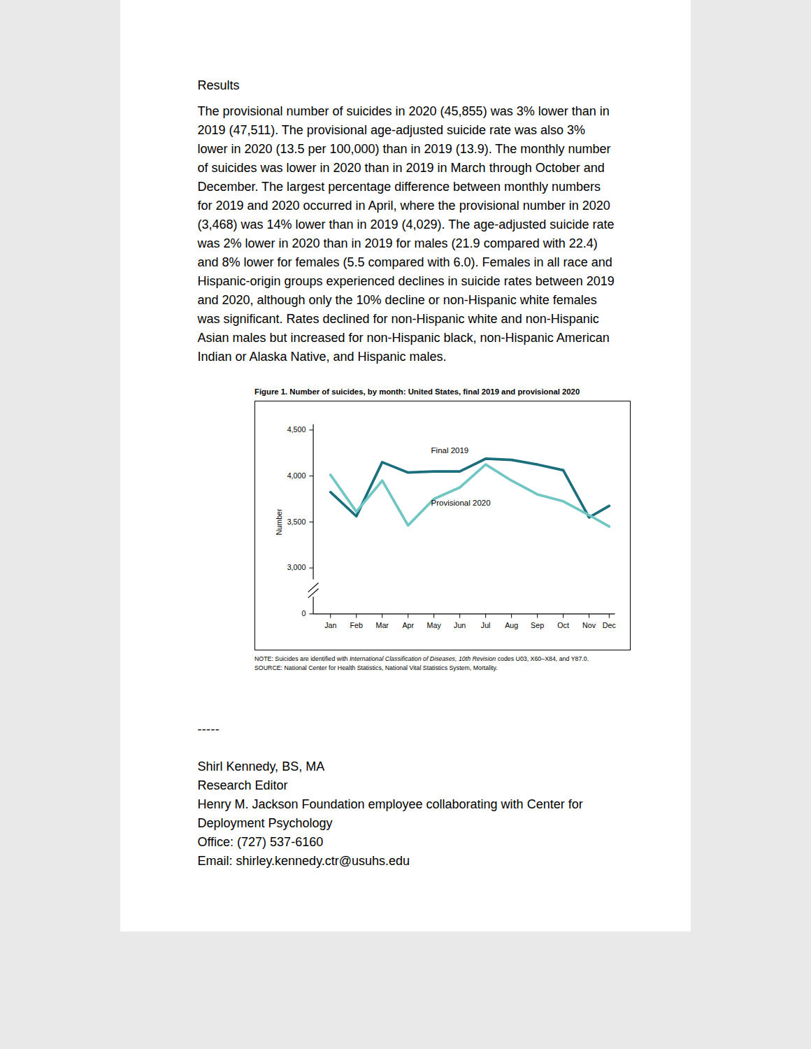Results
The provisional number of suicides in 2020 (45,855) was 3% lower than in 2019 (47,511). The provisional age-adjusted suicide rate was also 3% lower in 2020 (13.5 per 100,000) than in 2019 (13.9). The monthly number of suicides was lower in 2020 than in 2019 in March through October and December. The largest percentage difference between monthly numbers for 2019 and 2020 occurred in April, where the provisional number in 2020 (3,468) was 14% lower than in 2019 (4,029). The age-adjusted suicide rate was 2% lower in 2020 than in 2019 for males (21.9 compared with 22.4) and 8% lower for females (5.5 compared with 6.0). Females in all race and Hispanic-origin groups experienced declines in suicide rates between 2019 and 2020, although only the 10% decline or non-Hispanic white females was significant. Rates declined for non-Hispanic white and non-Hispanic Asian males but increased for non-Hispanic black, non-Hispanic American Indian or Alaska Native, and Hispanic males.
Figure 1. Number of suicides, by month: United States, final 2019 and provisional 2020
Number of suicides, by month: United States, final 2019 and provisional 2020 4,500 4,000 3,500 3,000 0 Number Jan Feb Mar Apr May Jun Jul Aug Sep Oct Nov Dec Final 2019 Provisional 2020
NOTE: Suicides are identified with International Classification of Diseases, 10th Revision codes U03, X60–X84, and Y87.0.
SOURCE: National Center for Health Statistics, National Vital Statistics System, Mortality.
-----
Shirl Kennedy, BS, MA
Research Editor
Henry M. Jackson Foundation employee collaborating with Center for Deployment Psychology
Office: (727) 537-6160
Email: shirley.kennedy.ctr@usuhs.edu